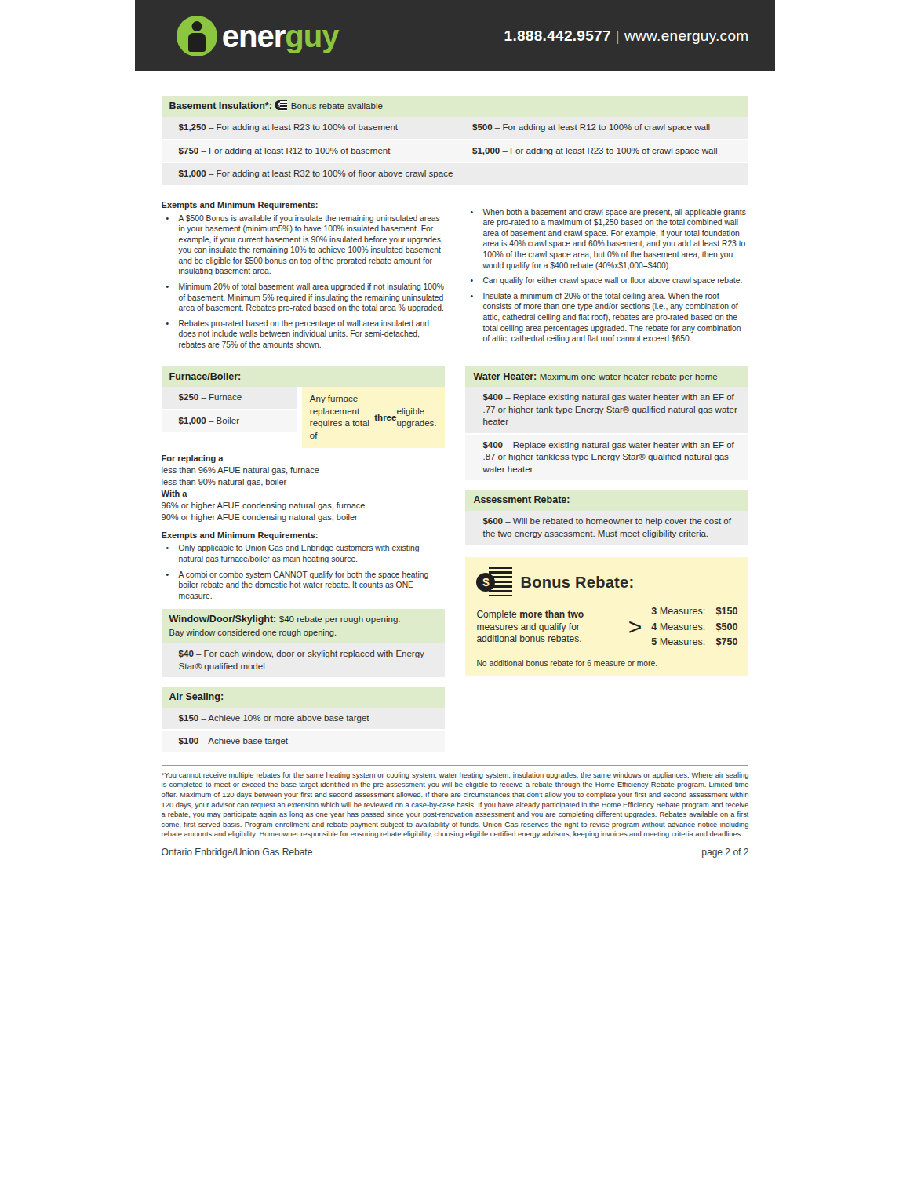ener guy
1.888.442.9577|www.energuy.com
Basement Insulation*: $ Bonus rebate available
$1,250 – For adding at least R23 to 100% of basement
$500 – For adding at least R12 to 100% of crawl space wall
$750 – For adding at least R12 to 100% of basement
$1,000 – For adding at least R23 to 100% of crawl space wall
$1,000 – For adding at least R32 to 100% of floor above crawl space
Exempts and Minimum Requirements:
A $500 Bonus is available if you insulate the remaining uninsulated areas in your basement (minimum5%) to have 100% insulated basement. For example, if your current basement is 90% insulated before your upgrades, you can insulate the remaining 10% to achieve 100% insulated basement and be eligible for $500 bonus on top of the prorated rebate amount for insulating basement area.
Minimum 20% of total basement wall area upgraded if not insulating 100% of basement. Minimum 5% required if insulating the remaining uninsulated area of basement. Rebates pro-rated based on the total area % upgraded.
Rebates pro-rated based on the percentage of wall area insulated and does not include walls between individual units. For semi-detached, rebates are 75% of the amounts shown.
When both a basement and crawl space are present, all applicable grants are pro-rated to a maximum of $1,250 based on the total combined wall area of basement and crawl space. For example, if your total foundation area is 40% crawl space and 60% basement, and you add at least R23 to 100% of the crawl space area, but 0% of the basement area, then you would qualify for a $400 rebate (40%x$1,000=$400).
Can qualify for either crawl space wall or floor above crawl space rebate.
Insulate a minimum of 20% of the total ceiling area. When the roof consists of more than one type and/or sections (i.e., any combination of attic, cathedral ceiling and flat roof), rebates are pro-rated based on the total ceiling area percentages upgraded. The rebate for any combination of attic, cathedral ceiling and flat roof cannot exceed $650.
Furnace/Boiler:
$250 – Furnace
$1,000 – Boiler
Any furnace replacement requires a total of three eligible upgrades.
For replacing a
less than 96% AFUE natural gas, furnace
less than 90% natural gas, boiler
With a
96% or higher AFUE condensing natural gas, furnace
90% or higher AFUE condensing natural gas, boiler
Exempts and Minimum Requirements:
Only applicable to Union Gas and Enbridge customers with existing natural gas furnace/boiler as main heating source.
A combi or combo system CANNOT qualify for both the space heating boiler rebate and the domestic hot water rebate. It counts as ONE measure.
Window/Door/Skylight: $40 rebate per rough opening.
Bay window considered one rough opening.
$40 – For each window, door or skylight replaced with Energy Star® qualified model
Air Sealing:
$150 – Achieve 10% or more above base target
$100 – Achieve base target
Water Heater: Maximum one water heater rebate per home
$400 – Replace existing natural gas water heater with an EF of .77 or higher tank type Energy Star® qualified natural gas water heater
$400 – Replace existing natural gas water heater with an EF of .87 or higher tankless type Energy Star® qualified natural gas water heater
Assessment Rebate:
$600 – Will be rebated to homeowner to help cover the cost of the two energy assessment. Must meet eligibility criteria.
$
Bonus Rebate:
Complete more than two measures and qualify for additional bonus rebates.
>
3 Measures: $150
4 Measures: $500
5 Measures: $750
No additional bonus rebate for 6 measure or more.
*You cannot receive multiple rebates for the same heating system or cooling system, water heating system, insulation upgrades, the same windows or appliances. Where air sealing is completed to meet or exceed the base target identified in the pre-assessment you will be eligible to receive a rebate through the Home Efficiency Rebate program. Limited time offer. Maximum of 120 days between your first and second assessment allowed. If there are circumstances that don't allow you to complete your first and second assessment within 120 days, your advisor can request an extension which will be reviewed on a case-by-case basis. If you have already participated in the Home Efficiency Rebate program and receive a rebate, you may participate again as long as one year has passed since your post-renovation assessment and you are completing different upgrades. Rebates available on a first come, first served basis. Program enrollment and rebate payment subject to availability of funds. Union Gas reserves the right to revise program without advance notice including rebate amounts and eligibility. Homeowner responsible for ensuring rebate eligibility, choosing eligible certified energy advisors, keeping invoices and meeting criteria and deadlines.
Ontario Enbridge/Union Gas Rebate
page 2 of 2